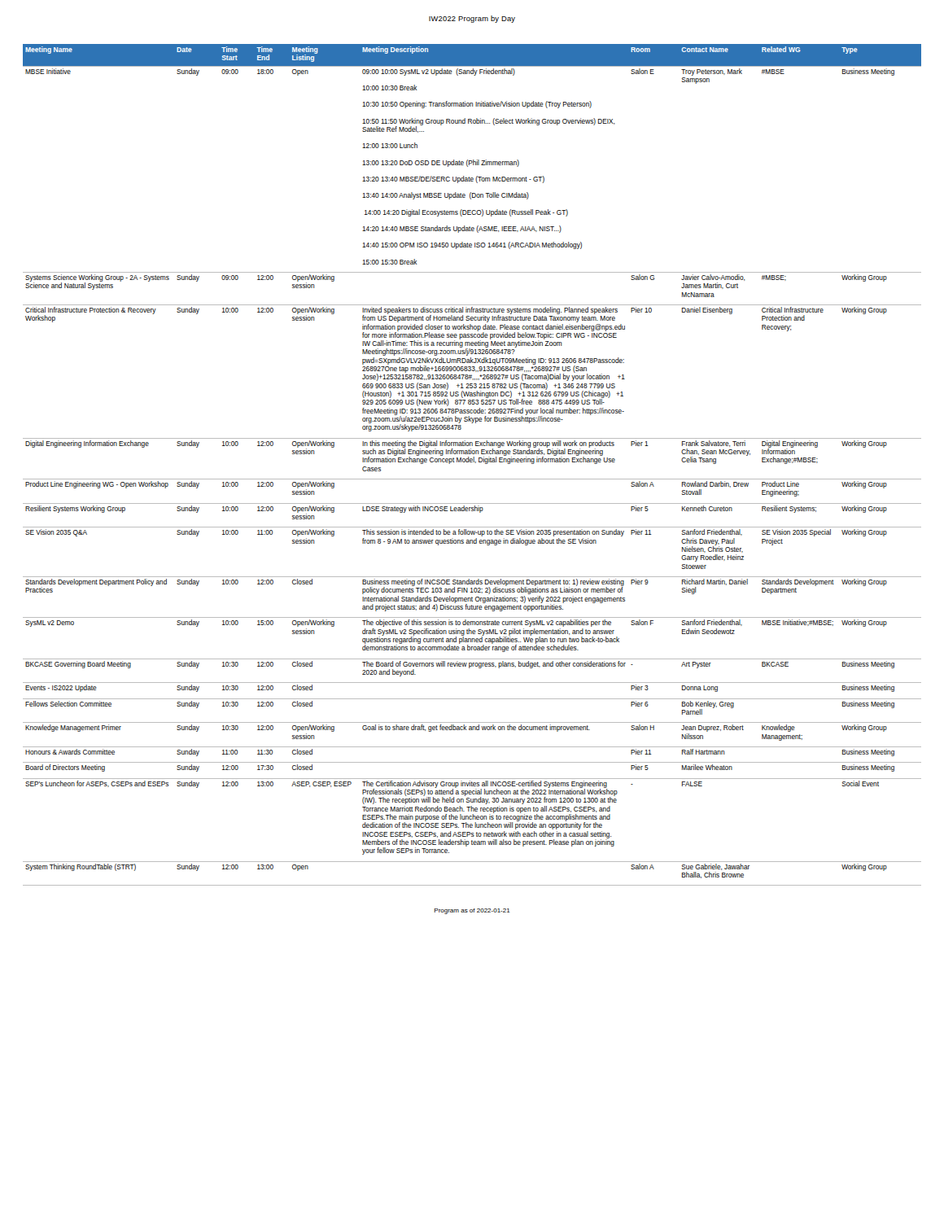IW2022 Program by Day
| Meeting Name | Date | Time Start | Time End | Meeting Listing | Meeting Description | Room | Contact Name | Related WG | Type |
| --- | --- | --- | --- | --- | --- | --- | --- | --- | --- |
| MBSE Initiative | Sunday | 09:00 | 18:00 | Open | 09:00 10:00 SysML v2 Update (Sandy Friedenthal) 10:00 10:30 Break 10:30 10:50 Opening: Transformation Initiative/Vision Update (Troy Peterson) 10:50 11:50 Working Group Round Robin... (Select Working Group Overviews) DEIX, Satelite Ref Model,... 12:00 13:00 Lunch 13:00 13:20 DoD OSD DE Update (Phil Zimmerman) 13:20 13:40 MBSE/DE/SERC Update (Tom McDermont - GT) 13:40 14:00 Analyst MBSE Update (Don Tolle CIMdata) 14:00 14:20 Digital Ecosystems (DECO) Update (Russell Peak - GT) 14:20 14:40 MBSE Standards Update (ASME, IEEE, AIAA, NIST...) 14:40 15:00 OPM ISO 19450 Update ISO 14641 (ARCADIA Methodology) 15:00 15:30 Break | Salon E | Troy Peterson, Mark Sampson | #MBSE | Business Meeting |
| Systems Science Working Group - 2A - Systems Science and Natural Systems | Sunday | 09:00 | 12:00 | Open/Working session | | Salon G | Javier Calvo-Amodio, James Martin, Curt McNamara | #MBSE; | Working Group |
| Critical Infrastructure Protection & Recovery Workshop | Sunday | 10:00 | 12:00 | Open/Working session | Invited speakers to discuss critical infrastructure systems modeling. Planned speakers from US Department of Homeland Security Infrastructure Data Taxonomy team. More information provided closer to workshop date. Please contact daniel.eisenberg@nps.edu for more information.Please see passcode provided below.Topic: CIPR WG - INCOSE IW Call-inTime: This is a recurring meeting Meet anytimeJoin Zoom Meetinghttps://incose-org.zoom.us/j/91326068478?pwd=SXpmdGVLV2NkVXdLUmRDakJXdk1qUT09Meeting ID: 913 2606 8478Passcode: 268927One tap mobile+16699006833,,91326068478#,,,,*268927# US (San Jose)+12532158782,,91326068478#,,,,*268927# US (Tacoma)Dial by your location +1 669 900 6833 US (San Jose) +1 253 215 8782 US (Tacoma) +1 346 248 7799 US (Houston) +1 301 715 8592 US (Washington DC) +1 312 626 6799 US (Chicago) +1 929 205 6099 US (New York) 877 853 5257 US Toll-free 888 475 4499 US Toll-freeMeeting ID: 913 2606 8478Passcode: 268927Find your local number: https://incose-org.zoom.us/u/az2eEPcucJoin by Skype for Businesshttps://incose-org.zoom.us/skype/91326068478 | Pier 10 | Daniel Eisenberg | Critical Infrastructure Protection and Recovery; | Working Group |
| Digital Engineering Information Exchange | Sunday | 10:00 | 12:00 | Open/Working session | In this meeting the Digital Information Exchange Working group will work on products such as Digital Engineering Information Exchange Standards, Digital Engineering Information Exchange Concept Model, Digital Engineering information Exchange Use Cases | Pier 1 | Frank Salvatore, Terri Chan, Sean McGervey, Celia Tsang | Digital Engineering Information Exchange;#MBSE; | Working Group |
| Product Line Engineering WG - Open Workshop | Sunday | 10:00 | 12:00 | Open/Working session | | Salon A | Rowland Darbin, Drew Stovall | Product Line Engineering; | Working Group |
| Resilient Systems Working Group | Sunday | 10:00 | 12:00 | Open/Working session | LDSE Strategy with INCOSE Leadership | Pier 5 | Kenneth Cureton | Resilient Systems; | Working Group |
| SE Vision 2035 Q&A | Sunday | 10:00 | 11:00 | Open/Working session | This session is intended to be a follow-up to the SE Vision 2035 presentation on Sunday from 8 - 9 AM to answer questions and engage in dialogue about the SE Vision | Pier 11 | Sanford Friedenthal, Chris Davey, Paul Nielsen, Chris Oster, Garry Roedler, Heinz Stoewer | SE Vision 2035 Special Project | Working Group |
| Standards Development Department Policy and Practices | Sunday | 10:00 | 12:00 | Closed | Business meeting of INCSOE Standards Development Department to: 1) review existing policy documents TEC 103 and FIN 102; 2) discuss obligations as Liaison or member of International Standards Development Organizations; 3) verify 2022 project engagements and project status; and 4) Discuss future engagement opportunities. | Pier 9 | Richard Martin, Daniel Siegl | Standards Development Department | Working Group |
| SysML v2 Demo | Sunday | 10:00 | 15:00 | Open/Working session | The objective of this session is to demonstrate current SysML v2 capabilities per the draft SysML v2 Specification using the SysML v2 pilot implementation, and to answer questions regarding current and planned capabilities.. We plan to run two back-to-back demonstrations to accommodate a broader range of attendee schedules. | Salon F | Sanford Friedenthal, Edwin Seodewotz | MBSE Initiative;#MBSE; | Working Group |
| BKCASE Governing Board Meeting | Sunday | 10:30 | 12:00 | Closed | The Board of Governors will review progress, plans, budget, and other considerations for 2020 and beyond. | - | Art Pyster | BKCASE | Business Meeting |
| Events - IS2022 Update | Sunday | 10:30 | 12:00 | Closed | | Pier 3 | Donna Long | | Business Meeting |
| Fellows Selection Committee | Sunday | 10:30 | 12:00 | Closed | | Pier 6 | Bob Kenley, Greg Parnell | | Business Meeting |
| Knowledge Management Primer | Sunday | 10:30 | 12:00 | Open/Working session | Goal is to share draft, get feedback and work on the document improvement. | Salon H | Jean Duprez, Robert Nilsson | Knowledge Management; | Working Group |
| Honours & Awards Committee | Sunday | 11:00 | 11:30 | Closed | | Pier 11 | Ralf Hartmann | | Business Meeting |
| Board of Directors Meeting | Sunday | 12:00 | 17:30 | Closed | | Pier 5 | Marilee Wheaton | | Business Meeting |
| SEP's Luncheon for ASEPs, CSEPs and ESEPs | Sunday | 12:00 | 13:00 | ASEP, CSEP, ESEP | The Certification Advisory Group invites all INCOSE-certified Systems Engineering Professionals (SEPs) to attend a special luncheon at the 2022 International Workshop (IW). The reception will be held on Sunday, 30 January 2022 from 1200 to 1300 at the Torrance Marriott Redondo Beach. The reception is open to all ASEPs, CSEPs, and ESEPs.The main purpose of the luncheon is to recognize the accomplishments and dedication of the INCOSE SEPs. The luncheon will provide an opportunity for the INCOSE ESEPs, CSEPs, and ASEPs to network with each other in a casual setting. Members of the INCOSE leadership team will also be present. Please plan on joining your fellow SEPs in Torrance. | - | FALSE | | Social Event |
| System Thinking RoundTable (STRT) | Sunday | 12:00 | 13:00 | Open | | Salon A | Sue Gabriele, Jawahar Bhalla, Chris Browne | | Working Group |
Program as of 2022-01-21